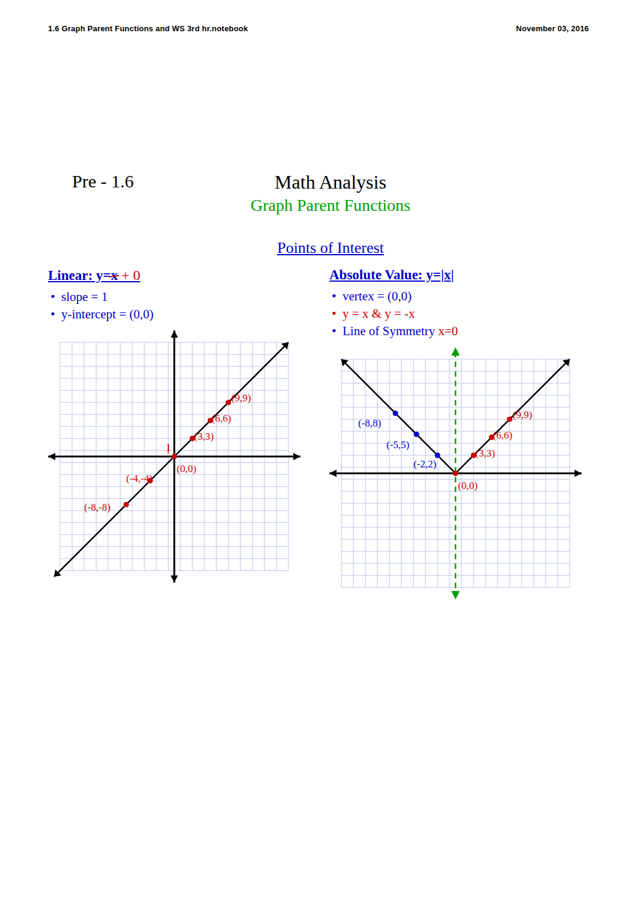1.6 Graph Parent Functions and WS 3rd hr.notebook
November 03, 2016
Pre - 1.6
Math Analysis
Graph Parent Functions
Points of Interest
Linear: y=x + 0
slope = 1
y-intercept = (0,0)
(9,9) (6,6) (3,3) (0,0) (-4,-4) (-8,-8) 1
Absolute Value: y=|x|
vertex = (0,0)
y = x & y = -x
Line of Symmetry x=0
(9,9) (6,6) (3,3) (0,0) (-2,2) (-5,5) (-8,8)